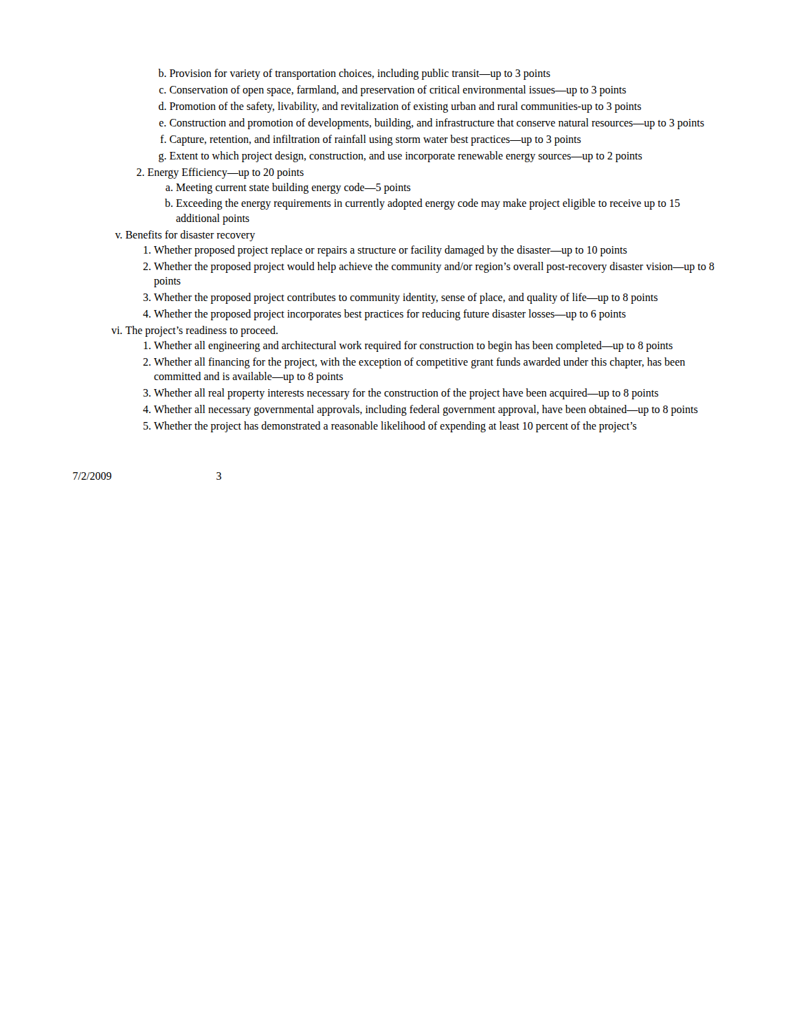Provision for variety of transportation choices, including public transit—up to 3 points
Conservation of open space, farmland, and preservation of critical environmental issues—up to 3 points
Promotion of the safety, livability, and revitalization of existing urban and rural communities-up to 3 points
Construction and promotion of developments, building, and infrastructure that conserve natural resources—up to 3 points
Capture, retention, and infiltration of rainfall using storm water best practices—up to 3 points
Extent to which project design, construction, and use incorporate renewable energy sources—up to 2 points
Energy Efficiency—up to 20 points
Meeting current state building energy code—5 points
Exceeding the energy requirements in currently adopted energy code may make project eligible to receive up to 15 additional points
Benefits for disaster recovery
Whether proposed project replace or repairs a structure or facility damaged by the disaster—up to 10 points
Whether the proposed project would help achieve the community and/or region’s overall post-recovery disaster vision—up to 8 points
Whether the proposed project contributes to community identity, sense of place, and quality of life—up to 8 points
Whether the proposed project incorporates best practices for reducing future disaster losses—up to 6 points
The project’s readiness to proceed.
Whether all engineering and architectural work required for construction to begin has been completed—up to 8 points
Whether all financing for the project, with the exception of competitive grant funds awarded under this chapter, has been committed and is available—up to 8 points
Whether all real property interests necessary for the construction of the project have been acquired—up to 8 points
Whether all necessary governmental approvals, including federal government approval, have been obtained—up to 8 points
Whether the project has demonstrated a reasonable likelihood of expending at least 10 percent of the project’s
7/2/2009 3